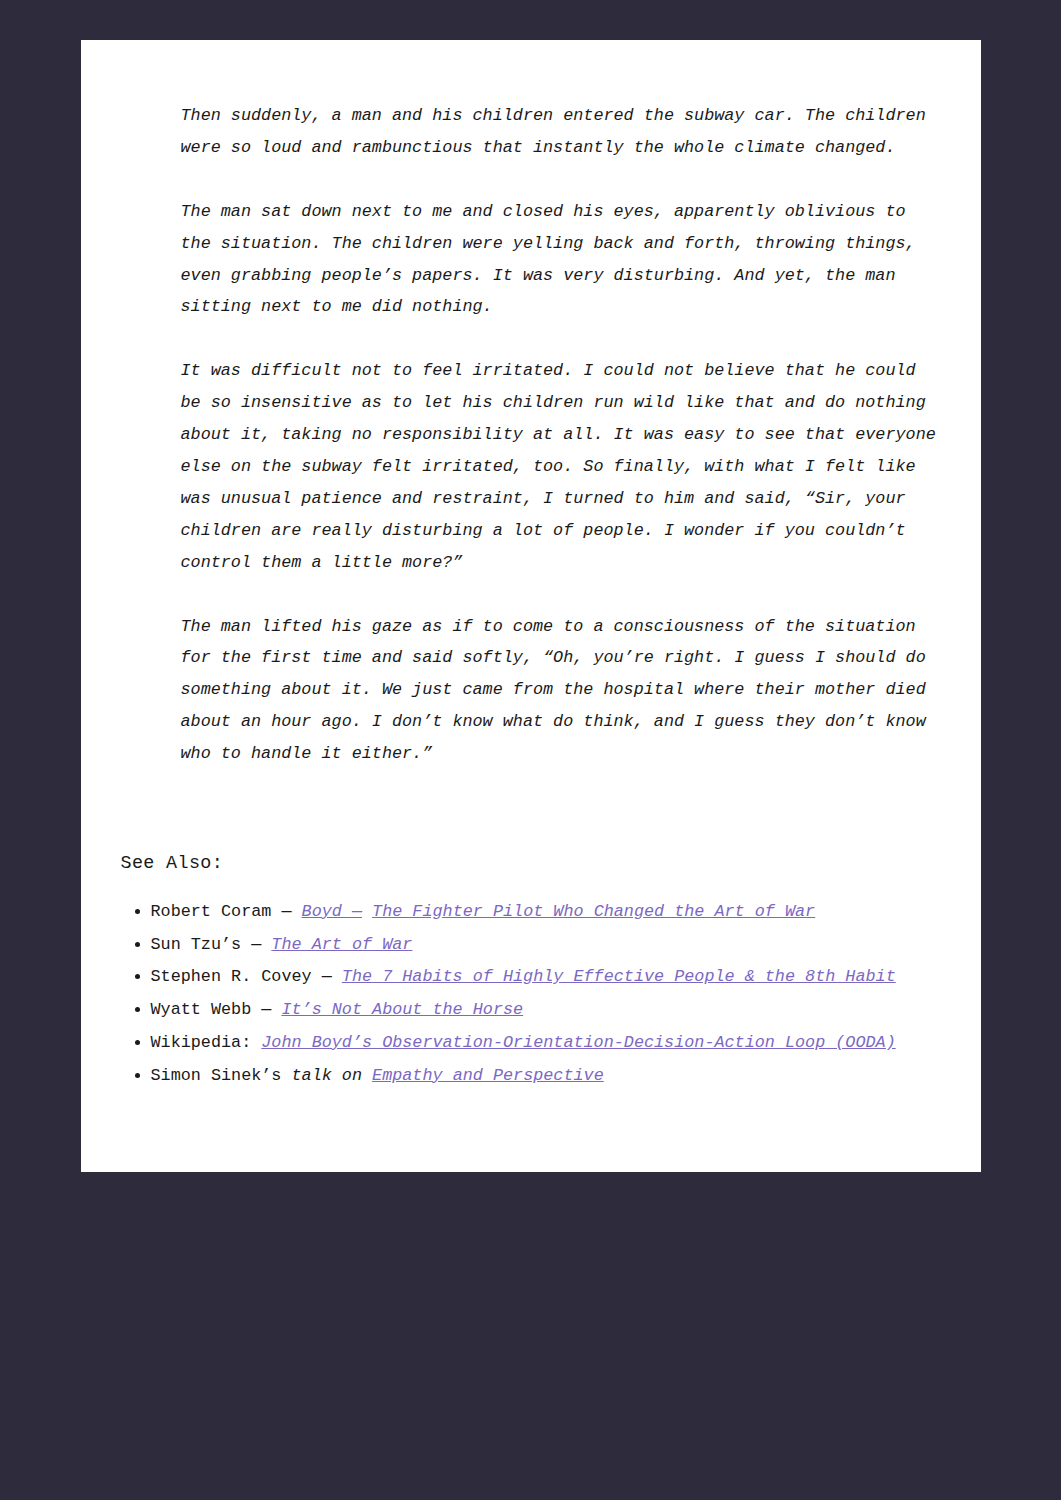Then suddenly, a man and his children entered the subway car. The children were so loud and rambunctious that instantly the whole climate changed.
The man sat down next to me and closed his eyes, apparently oblivious to the situation. The children were yelling back and forth, throwing things, even grabbing people’s papers. It was very disturbing. And yet, the man sitting next to me did nothing.
It was difficult not to feel irritated. I could not believe that he could be so insensitive as to let his children run wild like that and do nothing about it, taking no responsibility at all. It was easy to see that everyone else on the subway felt irritated, too. So finally, with what I felt like was unusual patience and restraint, I turned to him and said, “Sir, your children are really disturbing a lot of people. I wonder if you couldn’t control them a little more?”
The man lifted his gaze as if to come to a consciousness of the situation for the first time and said softly, “Oh, you’re right. I guess I should do something about it. We just came from the hospital where their mother died about an hour ago. I don’t know what do think, and I guess they don’t know who to handle it either.”
See Also:
Robert Coram — Boyd — The Fighter Pilot Who Changed the Art of War
Sun Tzu’s — The Art of War
Stephen R. Covey — The 7 Habits of Highly Effective People & the 8th Habit
Wyatt Webb — It’s Not About the Horse
Wikipedia: John Boyd’s Observation-Orientation-Decision-Action Loop (OODA)
Simon Sinek’s talk on Empathy and Perspective